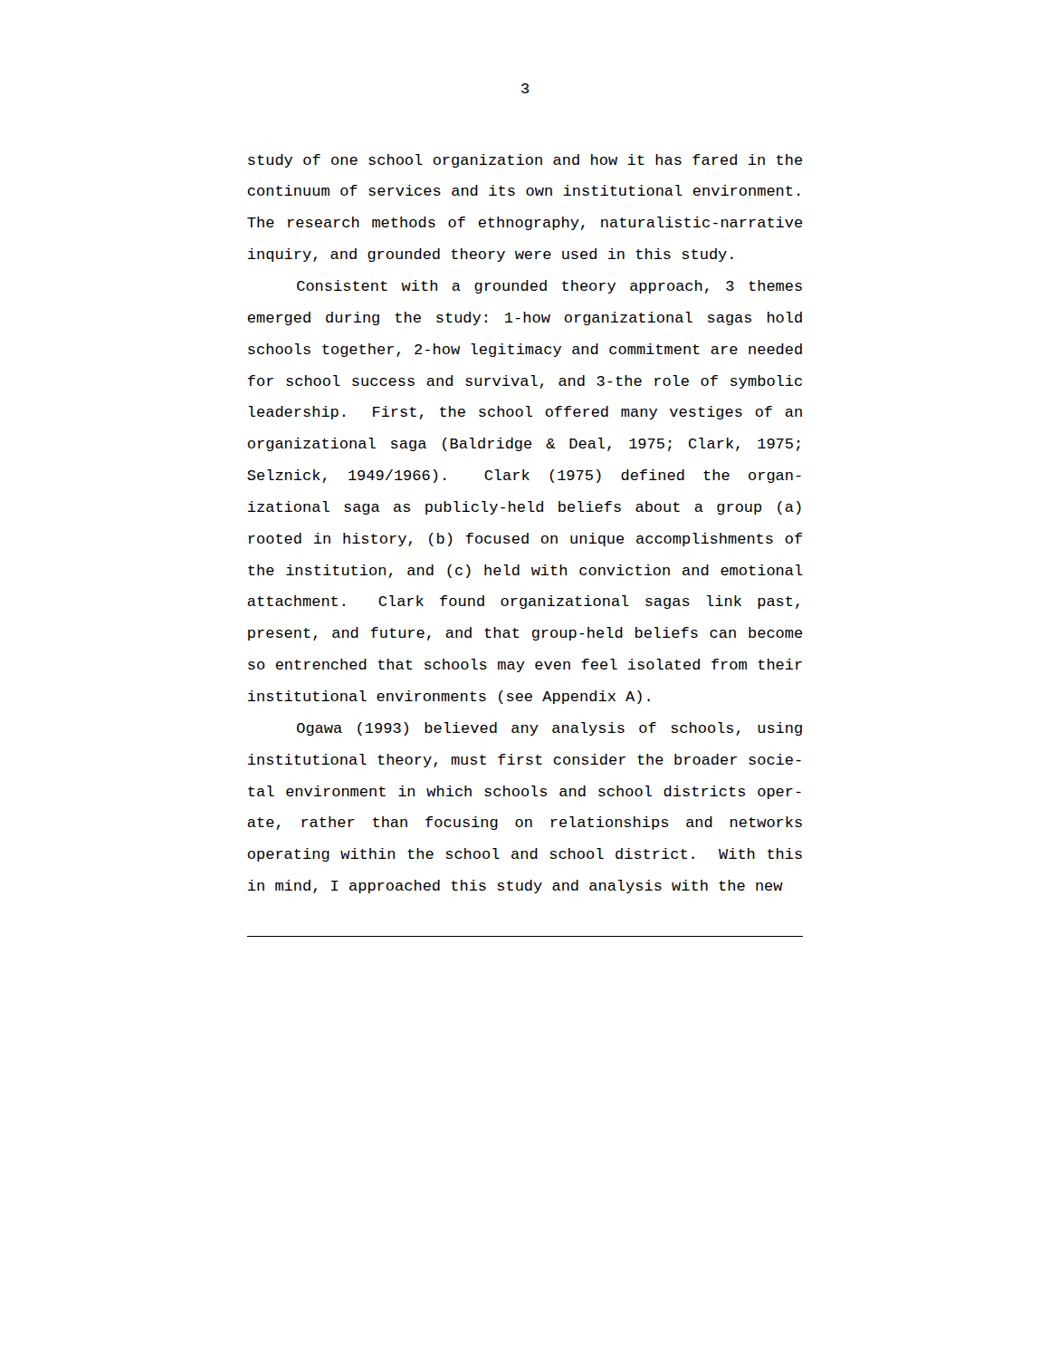3
study of one school organization and how it has fared in the continuum of services and its own institutional environment. The research methods of ethnography, naturalistic-narrative inquiry, and grounded theory were used in this study.
Consistent with a grounded theory approach, 3 themes emerged during the study: 1-how organizational sagas hold schools together, 2-how legitimacy and commitment are needed for school success and survival, and 3-the role of symbolic leadership. First, the school offered many vestiges of an organizational saga (Baldridge & Deal, 1975; Clark, 1975; Selznick, 1949/1966). Clark (1975) defined the organ-izational saga as publicly-held beliefs about a group (a) rooted in history, (b) focused on unique accomplishments of the institution, and (c) held with conviction and emotional attachment. Clark found organizational sagas link past, present, and future, and that group-held beliefs can become so entrenched that schools may even feel isolated from their institutional environments (see Appendix A).
Ogawa (1993) believed any analysis of schools, using institutional theory, must first consider the broader socie-tal environment in which schools and school districts oper-ate, rather than focusing on relationships and networks operating within the school and school district. With this in mind, I approached this study and analysis with the new